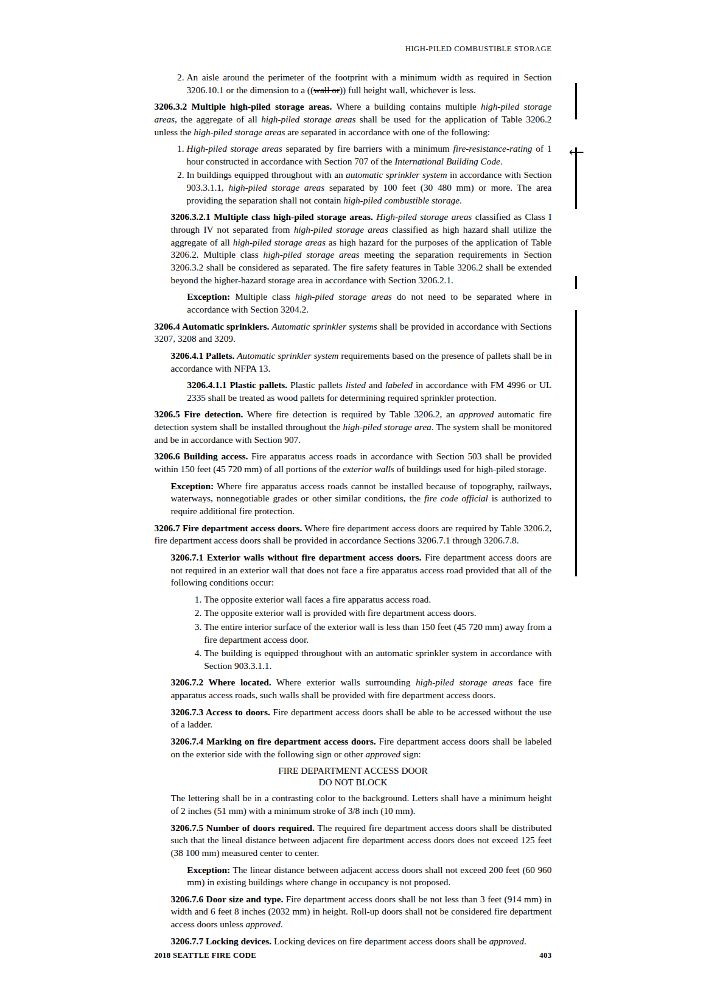HIGH-PILED COMBUSTIBLE STORAGE
⟵
An aisle around the perimeter of the footprint with a minimum width as required in Section 3206.10.1 or the dimension to a ((wall or)) full height wall, whichever is less.
3206.3.2 Multiple high-piled storage areas. Where a building contains multiple high-piled storage areas, the aggregate of all high-piled storage areas shall be used for the application of Table 3206.2 unless the high-piled storage areas are separated in accordance with one of the following:
High-piled storage areas separated by fire barriers with a minimum fire-resistance-rating of 1 hour constructed in accordance with Section 707 of the International Building Code.
In buildings equipped throughout with an automatic sprinkler system in accordance with Section 903.3.1.1, high-piled storage areas separated by 100 feet (30 480 mm) or more. The area providing the separation shall not contain high-piled combustible storage.
3206.3.2.1 Multiple class high-piled storage areas. High-piled storage areas classified as Class I through IV not separated from high-piled storage areas classified as high hazard shall utilize the aggregate of all high-piled storage areas as high hazard for the purposes of the application of Table 3206.2. Multiple class high-piled storage areas meeting the separation requirements in Section 3206.3.2 shall be considered as separated. The fire safety features in Table 3206.2 shall be extended beyond the higher-hazard storage area in accordance with Section 3206.2.1.
Exception: Multiple class high-piled storage areas do not need to be separated where in accordance with Section 3204.2.
3206.4 Automatic sprinklers. Automatic sprinkler systems shall be provided in accordance with Sections 3207, 3208 and 3209.
3206.4.1 Pallets. Automatic sprinkler system requirements based on the presence of pallets shall be in accordance with NFPA 13.
3206.4.1.1 Plastic pallets. Plastic pallets listed and labeled in accordance with FM 4996 or UL 2335 shall be treated as wood pallets for determining required sprinkler protection.
3206.5 Fire detection. Where fire detection is required by Table 3206.2, an approved automatic fire detection system shall be installed throughout the high-piled storage area. The system shall be monitored and be in accordance with Section 907.
3206.6 Building access. Fire apparatus access roads in accordance with Section 503 shall be provided within 150 feet (45 720 mm) of all portions of the exterior walls of buildings used for high-piled storage.
Exception: Where fire apparatus access roads cannot be installed because of topography, railways, waterways, nonnegotiable grades or other similar conditions, the fire code official is authorized to require additional fire protection.
3206.7 Fire department access doors. Where fire department access doors are required by Table 3206.2, fire department access doors shall be provided in accordance Sections 3206.7.1 through 3206.7.8.
3206.7.1 Exterior walls without fire department access doors. Fire department access doors are not required in an exterior wall that does not face a fire apparatus access road provided that all of the following conditions occur:
The opposite exterior wall faces a fire apparatus access road.
The opposite exterior wall is provided with fire department access doors.
The entire interior surface of the exterior wall is less than 150 feet (45 720 mm) away from a fire department access door.
The building is equipped throughout with an automatic sprinkler system in accordance with Section 903.3.1.1.
3206.7.2 Where located. Where exterior walls surrounding high-piled storage areas face fire apparatus access roads, such walls shall be provided with fire department access doors.
3206.7.3 Access to doors. Fire department access doors shall be able to be accessed without the use of a ladder.
3206.7.4 Marking on fire department access doors. Fire department access doors shall be labeled on the exterior side with the following sign or other approved sign:
FIRE DEPARTMENT ACCESS DOOR
DO NOT BLOCK
The lettering shall be in a contrasting color to the background. Letters shall have a minimum height of 2 inches (51 mm) with a minimum stroke of 3/8 inch (10 mm).
3206.7.5 Number of doors required. The required fire department access doors shall be distributed such that the lineal distance between adjacent fire department access doors does not exceed 125 feet (38 100 mm) measured center to center.
Exception: The linear distance between adjacent access doors shall not exceed 200 feet (60 960 mm) in existing buildings where change in occupancy is not proposed.
3206.7.6 Door size and type. Fire department access doors shall be not less than 3 feet (914 mm) in width and 6 feet 8 inches (2032 mm) in height. Roll-up doors shall not be considered fire department access doors unless approved.
3206.7.7 Locking devices. Locking devices on fire department access doors shall be approved.
2018 SEATTLE FIRE CODE 403